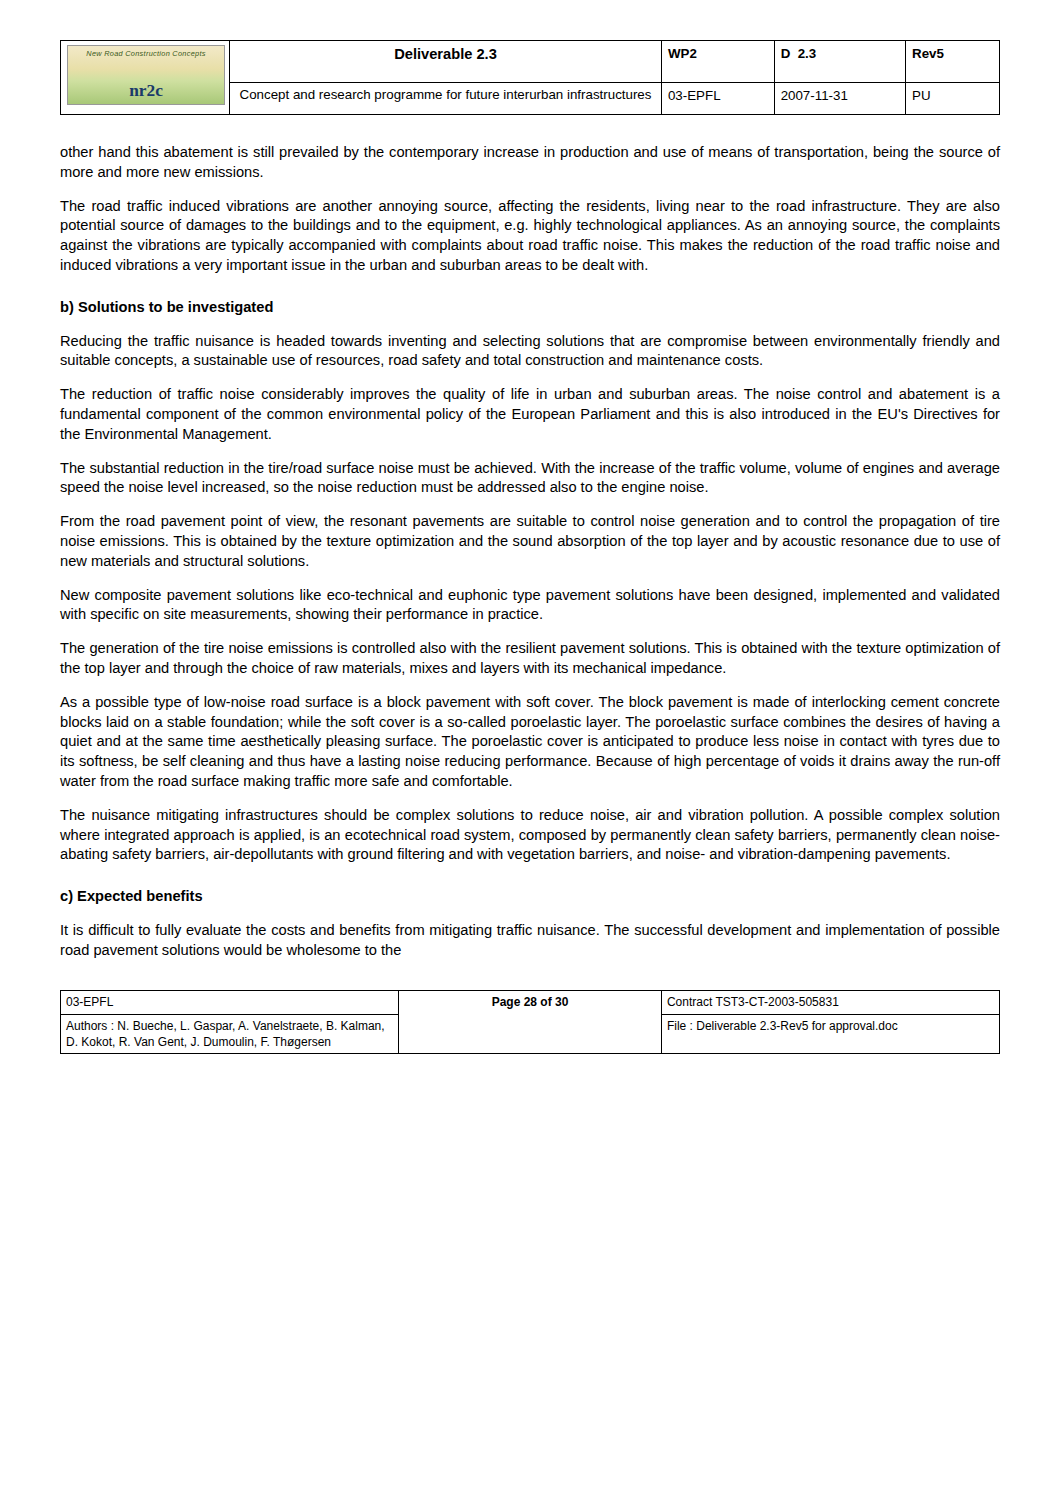| New Road Construction Concepts nr2c | Deliverable 2.3 | WP2 | D 2.3 | Rev5 |
| Concept and research programme for future interurban infrastructures | 03-EPFL | 2007-11-31 | PU |
other hand this abatement is still prevailed by the contemporary increase in production and use of means of transportation, being the source of more and more new emissions.
The road traffic induced vibrations are another annoying source, affecting the residents, living near to the road infrastructure. They are also potential source of damages to the buildings and to the equipment, e.g. highly technological appliances. As an annoying source, the complaints against the vibrations are typically accompanied with complaints about road traffic noise. This makes the reduction of the road traffic noise and induced vibrations a very important issue in the urban and suburban areas to be dealt with.
b) Solutions to be investigated
Reducing the traffic nuisance is headed towards inventing and selecting solutions that are compromise between environmentally friendly and suitable concepts, a sustainable use of resources, road safety and total construction and maintenance costs.
The reduction of traffic noise considerably improves the quality of life in urban and suburban areas. The noise control and abatement is a fundamental component of the common environmental policy of the European Parliament and this is also introduced in the EU's Directives for the Environmental Management.
The substantial reduction in the tire/road surface noise must be achieved. With the increase of the traffic volume, volume of engines and average speed the noise level increased, so the noise reduction must be addressed also to the engine noise.
From the road pavement point of view, the resonant pavements are suitable to control noise generation and to control the propagation of tire noise emissions. This is obtained by the texture optimization and the sound absorption of the top layer and by acoustic resonance due to use of new materials and structural solutions.
New composite pavement solutions like eco-technical and euphonic type pavement solutions have been designed, implemented and validated with specific on site measurements, showing their performance in practice.
The generation of the tire noise emissions is controlled also with the resilient pavement solutions. This is obtained with the texture optimization of the top layer and through the choice of raw materials, mixes and layers with its mechanical impedance.
As a possible type of low-noise road surface is a block pavement with soft cover. The block pavement is made of interlocking cement concrete blocks laid on a stable foundation; while the soft cover is a so-called poroelastic layer. The poroelastic surface combines the desires of having a quiet and at the same time aesthetically pleasing surface. The poroelastic cover is anticipated to produce less noise in contact with tyres due to its softness, be self cleaning and thus have a lasting noise reducing performance. Because of high percentage of voids it drains away the run-off water from the road surface making traffic more safe and comfortable.
The nuisance mitigating infrastructures should be complex solutions to reduce noise, air and vibration pollution. A possible complex solution where integrated approach is applied, is an ecotechnical road system, composed by permanently clean safety barriers, permanently clean noise-abating safety barriers, air-depollutants with ground filtering and with vegetation barriers, and noise- and vibration-dampening pavements.
c) Expected benefits
It is difficult to fully evaluate the costs and benefits from mitigating traffic nuisance. The successful development and implementation of possible road pavement solutions would be wholesome to the
| 03-EPFL | Page 28 of 30 | Contract TST3-CT-2003-505831 |
| Authors : N. Bueche, L. Gaspar, A. Vanelstraete, B. Kalman, D. Kokot, R. Van Gent, J. Dumoulin, F. Thøgersen | File : Deliverable 2.3-Rev5 for approval.doc |